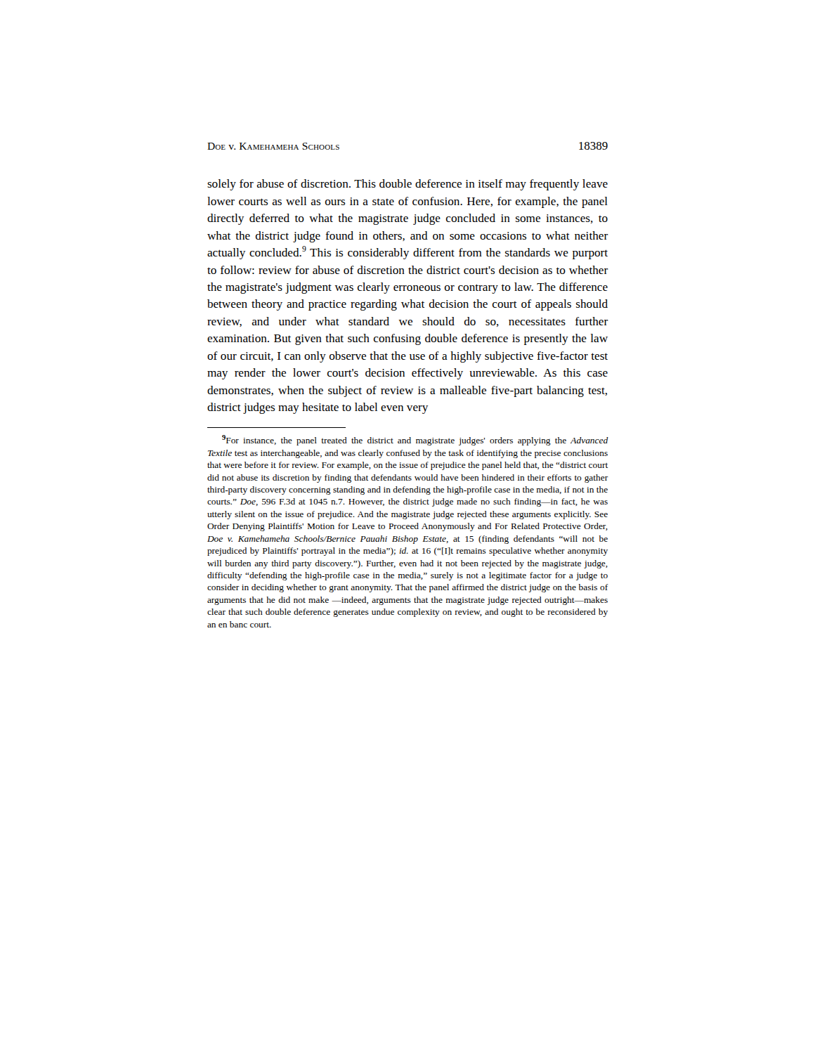Doe v. Kamehameha Schools
18389
solely for abuse of discretion. This double deference in itself may frequently leave lower courts as well as ours in a state of confusion. Here, for example, the panel directly deferred to what the magistrate judge concluded in some instances, to what the district judge found in others, and on some occasions to what neither actually concluded.9 This is considerably different from the standards we purport to follow: review for abuse of discretion the district court's decision as to whether the magistrate's judgment was clearly erroneous or contrary to law. The difference between theory and practice regarding what decision the court of appeals should review, and under what standard we should do so, necessitates further examination. But given that such confusing double deference is presently the law of our circuit, I can only observe that the use of a highly subjective five-factor test may render the lower court's decision effectively unreviewable. As this case demonstrates, when the subject of review is a malleable five-part balancing test, district judges may hesitate to label even very
9 For instance, the panel treated the district and magistrate judges' orders applying the Advanced Textile test as interchangeable, and was clearly confused by the task of identifying the precise conclusions that were before it for review. For example, on the issue of prejudice the panel held that, the “district court did not abuse its discretion by finding that defendants would have been hindered in their efforts to gather third-party discovery concerning standing and in defending the high-profile case in the media, if not in the courts.” Doe, 596 F.3d at 1045 n.7. However, the district judge made no such finding—in fact, he was utterly silent on the issue of prejudice. And the magistrate judge rejected these arguments explicitly. See Order Denying Plaintiffs' Motion for Leave to Proceed Anonymously and For Related Protective Order, Doe v. Kamehameha Schools/Bernice Pauahi Bishop Estate, at 15 (finding defendants “will not be prejudiced by Plaintiffs' portrayal in the media”); id. at 16 (“[I]t remains speculative whether anonymity will burden any third party discovery.”). Further, even had it not been rejected by the magistrate judge, difficulty “defending the high-profile case in the media,” surely is not a legitimate factor for a judge to consider in deciding whether to grant anonymity. That the panel affirmed the district judge on the basis of arguments that he did not make —indeed, arguments that the magistrate judge rejected outright—makes clear that such double deference generates undue complexity on review, and ought to be reconsidered by an en banc court.